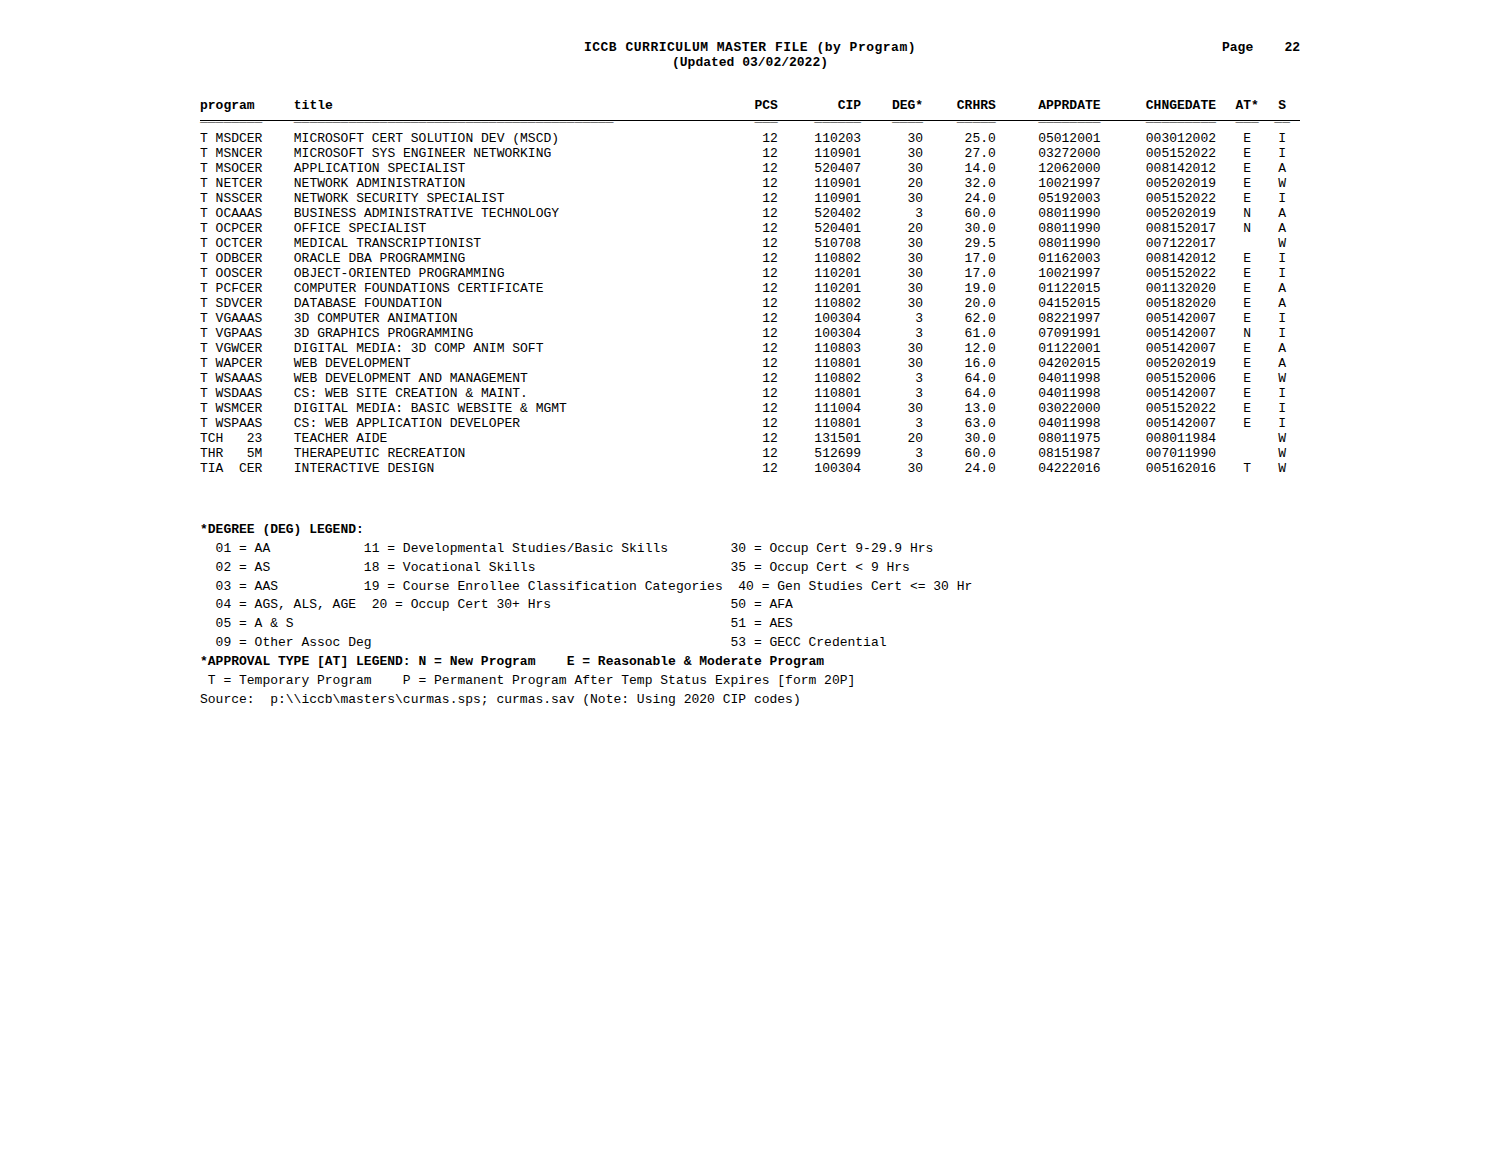Page 22
ICCB CURRICULUM MASTER FILE (by Program)
(Updated 03/02/2022)
| program | title | PCS | CIP | DEG* | CRHRS | APPRDATE | CHNGEDATE | AT* | S |
| --- | --- | --- | --- | --- | --- | --- | --- | --- | --- |
| ________ | _________________________________________ | ___ | ______ | ____ | _____ | ________ | _________ | ___ | __ |
| T MSDCER | MICROSOFT CERT SOLUTION DEV (MSCD) | 12 | 110203 | 30 | 25.0 | 05012001 | 003012002 | E | I |
| T MSNCER | MICROSOFT SYS ENGINEER NETWORKING | 12 | 110901 | 30 | 27.0 | 03272000 | 005152022 | E | I |
| T MSOCER | APPLICATION SPECIALIST | 12 | 520407 | 30 | 14.0 | 12062000 | 008142012 | E | A |
| T NETCER | NETWORK ADMINISTRATION | 12 | 110901 | 20 | 32.0 | 10021997 | 005202019 | E | W |
| T NSSCER | NETWORK SECURITY SPECIALIST | 12 | 110901 | 30 | 24.0 | 05192003 | 005152022 | E | I |
| T OCAAAS | BUSINESS ADMINISTRATIVE TECHNOLOGY | 12 | 520402 | 3 | 60.0 | 08011990 | 005202019 | N | A |
| T OCPCER | OFFICE SPECIALIST | 12 | 520401 | 20 | 30.0 | 08011990 | 008152017 | N | A |
| T OCTCER | MEDICAL TRANSCRIPTIONIST | 12 | 510708 | 30 | 29.5 | 08011990 | 007122017 | | W |
| T ODBCER | ORACLE DBA PROGRAMMING | 12 | 110802 | 30 | 17.0 | 01162003 | 008142012 | E | I |
| T OOSCER | OBJECT-ORIENTED PROGRAMMING | 12 | 110201 | 30 | 17.0 | 10021997 | 005152022 | E | I |
| T PCFCER | COMPUTER FOUNDATIONS CERTIFICATE | 12 | 110201 | 30 | 19.0 | 01122015 | 001132020 | E | A |
| T SDVCER | DATABASE FOUNDATION | 12 | 110802 | 30 | 20.0 | 04152015 | 005182020 | E | A |
| T VGAAAS | 3D COMPUTER ANIMATION | 12 | 100304 | 3 | 62.0 | 08221997 | 005142007 | E | I |
| T VGPAAS | 3D GRAPHICS PROGRAMMING | 12 | 100304 | 3 | 61.0 | 07091991 | 005142007 | N | I |
| T VGWCER | DIGITAL MEDIA: 3D COMP ANIM SOFT | 12 | 110803 | 30 | 12.0 | 01122001 | 005142007 | E | A |
| T WAPCER | WEB DEVELOPMENT | 12 | 110801 | 30 | 16.0 | 04202015 | 005202019 | E | A |
| T WSAAAS | WEB DEVELOPMENT AND MANAGEMENT | 12 | 110802 | 3 | 64.0 | 04011998 | 005152006 | E | W |
| T WSDAAS | CS: WEB SITE CREATION & MAINT. | 12 | 110801 | 3 | 64.0 | 04011998 | 005142007 | E | I |
| T WSMCER | DIGITAL MEDIA: BASIC WEBSITE & MGMT | 12 | 111004 | 30 | 13.0 | 03022000 | 005152022 | E | I |
| T WSPAAS | CS: WEB APPLICATION DEVELOPER | 12 | 110801 | 3 | 63.0 | 04011998 | 005142007 | E | I |
| TCH 23 | TEACHER AIDE | 12 | 131501 | 20 | 30.0 | 08011975 | 008011984 | | W |
| THR 5M | THERAPEUTIC RECREATION | 12 | 512699 | 3 | 60.0 | 08151987 | 007011990 | | W |
| TIA CER | INTERACTIVE DESIGN | 12 | 100304 | 30 | 24.0 | 04222016 | 005162016 | T | W |
*DEGREE (DEG) LEGEND: 01 = AA 11 = Developmental Studies/Basic Skills 30 = Occup Cert 9-29.9 Hrs 02 = AS 18 = Vocational Skills 35 = Occup Cert < 9 Hrs 03 = AAS 19 = Course Enrollee Classification Categories 40 = Gen Studies Cert <= 30 Hr 04 = AGS, ALS, AGE 20 = Occup Cert 30+ Hrs 50 = AFA 05 = A & S 51 = AES 09 = Other Assoc Deg 53 = GECC Credential *APPROVAL TYPE [AT] LEGEND: N = New Program E = Reasonable & Moderate Program T = Temporary Program P = Permanent Program After Temp Status Expires [form 20P] Source: p:\\iccb\masters\curmas.sps; curmas.sav (Note: Using 2020 CIP codes)